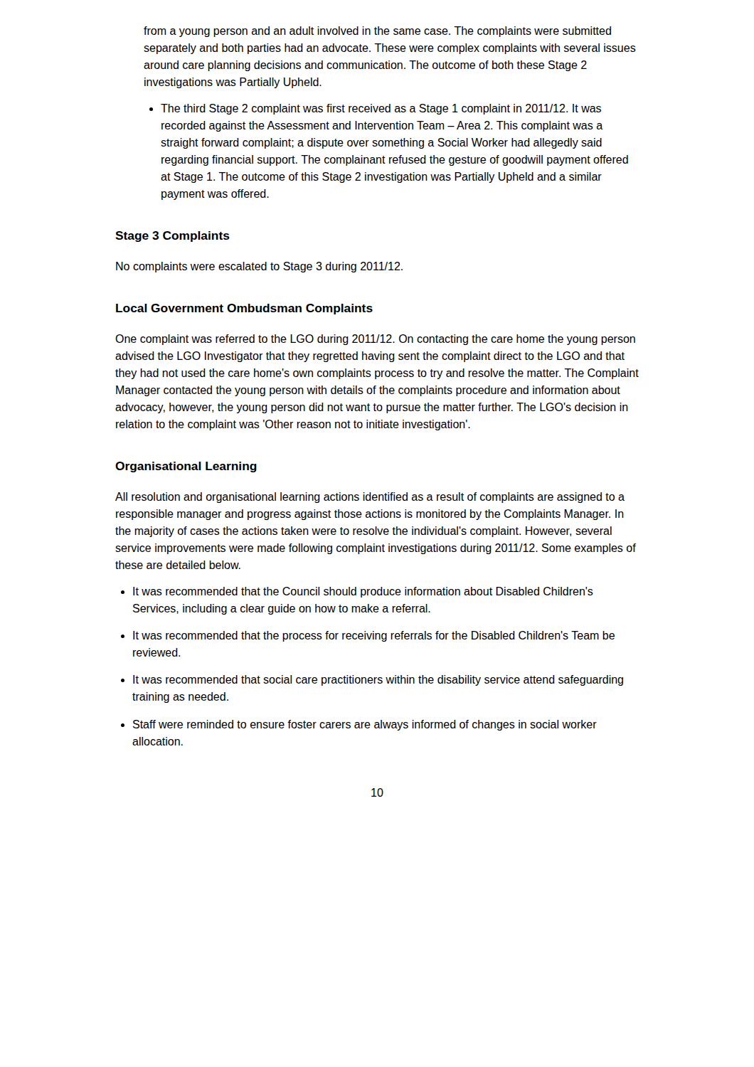from a young person and an adult involved in the same case. The complaints were submitted separately and both parties had an advocate. These were complex complaints with several issues around care planning decisions and communication. The outcome of both these Stage 2 investigations was Partially Upheld.
The third Stage 2 complaint was first received as a Stage 1 complaint in 2011/12. It was recorded against the Assessment and Intervention Team – Area 2. This complaint was a straight forward complaint; a dispute over something a Social Worker had allegedly said regarding financial support. The complainant refused the gesture of goodwill payment offered at Stage 1. The outcome of this Stage 2 investigation was Partially Upheld and a similar payment was offered.
Stage 3 Complaints
No complaints were escalated to Stage 3 during 2011/12.
Local Government Ombudsman Complaints
One complaint was referred to the LGO during 2011/12. On contacting the care home the young person advised the LGO Investigator that they regretted having sent the complaint direct to the LGO and that they had not used the care home's own complaints process to try and resolve the matter. The Complaint Manager contacted the young person with details of the complaints procedure and information about advocacy, however, the young person did not want to pursue the matter further. The LGO's decision in relation to the complaint was 'Other reason not to initiate investigation'.
Organisational Learning
All resolution and organisational learning actions identified as a result of complaints are assigned to a responsible manager and progress against those actions is monitored by the Complaints Manager. In the majority of cases the actions taken were to resolve the individual's complaint. However, several service improvements were made following complaint investigations during 2011/12. Some examples of these are detailed below.
It was recommended that the Council should produce information about Disabled Children's Services, including a clear guide on how to make a referral.
It was recommended that the process for receiving referrals for the Disabled Children's Team be reviewed.
It was recommended that social care practitioners within the disability service attend safeguarding training as needed.
Staff were reminded to ensure foster carers are always informed of changes in social worker allocation.
10